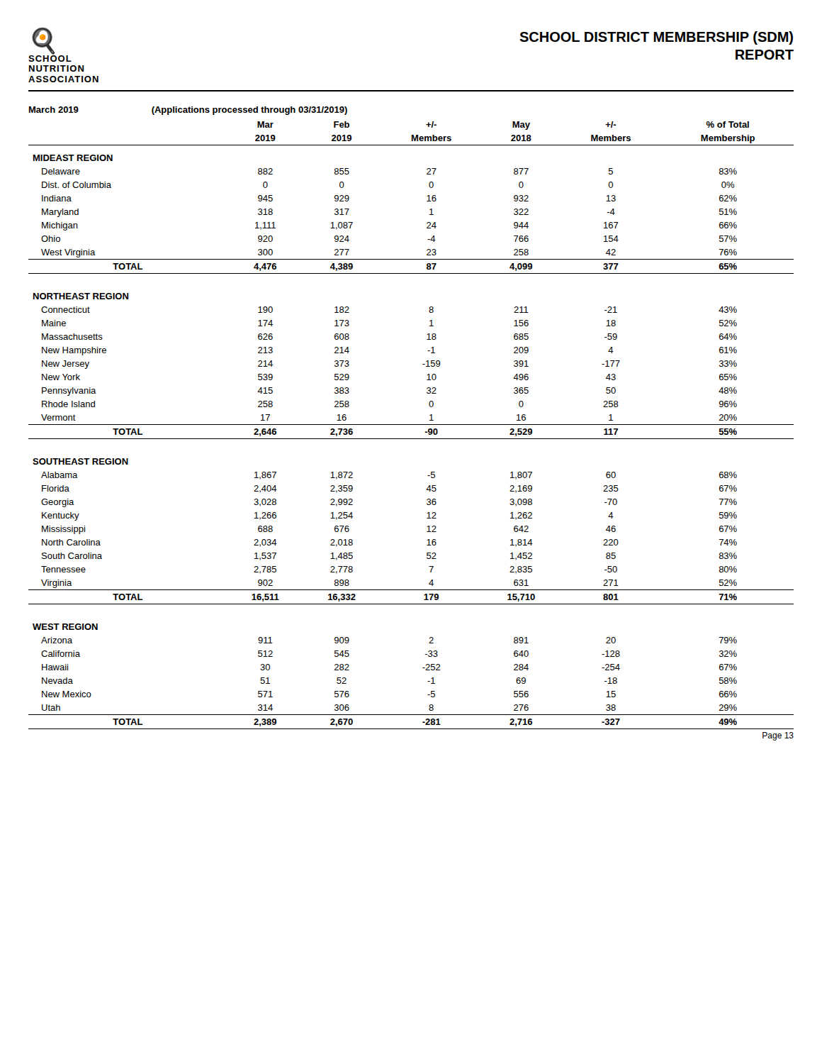🍳
SCHOOL NUTRITION ASSOCIATION
SCHOOL DISTRICT MEMBERSHIP (SDM)
REPORT
March 2019 (Applications processed through 03/31/2019)
| | Mar | Feb | +/- | May | +/- | % of Total |
| --- | --- | --- | --- | --- | --- | --- |
| | 2019 | 2019 | Members | 2018 | Members | Membership |
| MIDEAST REGION |
| Delaware | 882 | 855 | 27 | 877 | 5 | 83% |
| Dist. of Columbia | 0 | 0 | 0 | 0 | 0 | 0% |
| Indiana | 945 | 929 | 16 | 932 | 13 | 62% |
| Maryland | 318 | 317 | 1 | 322 | -4 | 51% |
| Michigan | 1,111 | 1,087 | 24 | 944 | 167 | 66% |
| Ohio | 920 | 924 | -4 | 766 | 154 | 57% |
| West Virginia | 300 | 277 | 23 | 258 | 42 | 76% |
| TOTAL | 4,476 | 4,389 | 87 | 4,099 | 377 | 65% |
| NORTHEAST REGION |
| Connecticut | 190 | 182 | 8 | 211 | -21 | 43% |
| Maine | 174 | 173 | 1 | 156 | 18 | 52% |
| Massachusetts | 626 | 608 | 18 | 685 | -59 | 64% |
| New Hampshire | 213 | 214 | -1 | 209 | 4 | 61% |
| New Jersey | 214 | 373 | -159 | 391 | -177 | 33% |
| New York | 539 | 529 | 10 | 496 | 43 | 65% |
| Pennsylvania | 415 | 383 | 32 | 365 | 50 | 48% |
| Rhode Island | 258 | 258 | 0 | 0 | 258 | 96% |
| Vermont | 17 | 16 | 1 | 16 | 1 | 20% |
| TOTAL | 2,646 | 2,736 | -90 | 2,529 | 117 | 55% |
| SOUTHEAST REGION |
| Alabama | 1,867 | 1,872 | -5 | 1,807 | 60 | 68% |
| Florida | 2,404 | 2,359 | 45 | 2,169 | 235 | 67% |
| Georgia | 3,028 | 2,992 | 36 | 3,098 | -70 | 77% |
| Kentucky | 1,266 | 1,254 | 12 | 1,262 | 4 | 59% |
| Mississippi | 688 | 676 | 12 | 642 | 46 | 67% |
| North Carolina | 2,034 | 2,018 | 16 | 1,814 | 220 | 74% |
| South Carolina | 1,537 | 1,485 | 52 | 1,452 | 85 | 83% |
| Tennessee | 2,785 | 2,778 | 7 | 2,835 | -50 | 80% |
| Virginia | 902 | 898 | 4 | 631 | 271 | 52% |
| TOTAL | 16,511 | 16,332 | 179 | 15,710 | 801 | 71% |
| WEST REGION |
| Arizona | 911 | 909 | 2 | 891 | 20 | 79% |
| California | 512 | 545 | -33 | 640 | -128 | 32% |
| Hawaii | 30 | 282 | -252 | 284 | -254 | 67% |
| Nevada | 51 | 52 | -1 | 69 | -18 | 58% |
| New Mexico | 571 | 576 | -5 | 556 | 15 | 66% |
| Utah | 314 | 306 | 8 | 276 | 38 | 29% |
| TOTAL | 2,389 | 2,670 | -281 | 2,716 | -327 | 49% |
Page 13